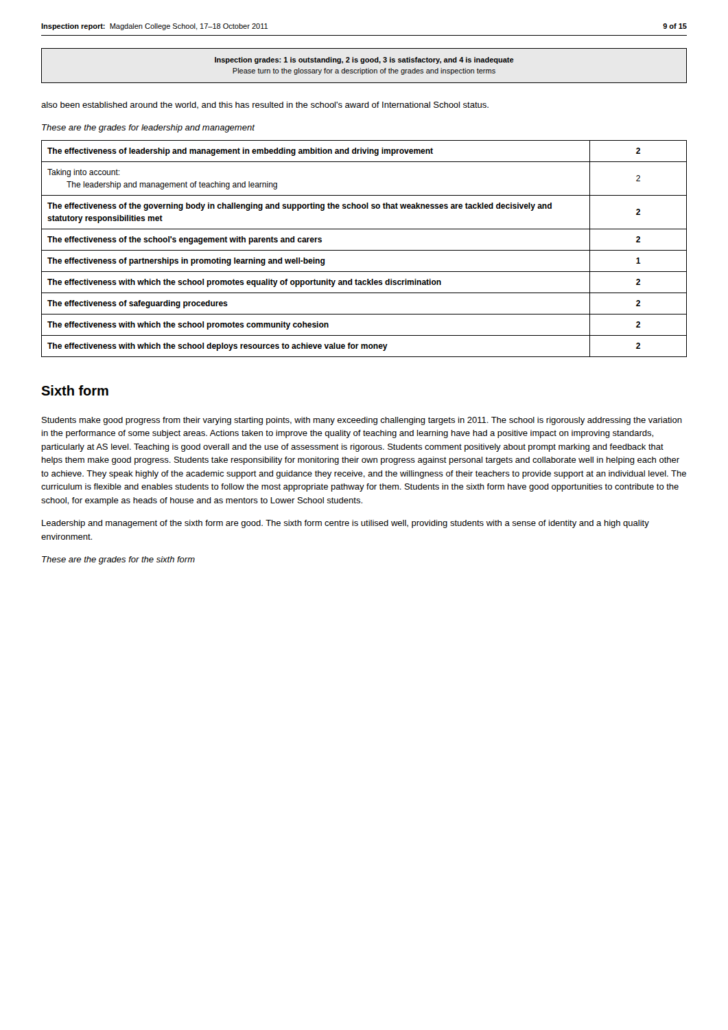Inspection report: Magdalen College School, 17–18 October 2011
9 of 15
Inspection grades: 1 is outstanding, 2 is good, 3 is satisfactory, and 4 is inadequate
Please turn to the glossary for a description of the grades and inspection terms
also been established around the world, and this has resulted in the school's award of International School status.
These are the grades for leadership and management
| The effectiveness of leadership and management in embedding ambition and driving improvement | 2 |
| Taking into account: The leadership and management of teaching and learning | 2 |
| The effectiveness of the governing body in challenging and supporting the school so that weaknesses are tackled decisively and statutory responsibilities met | 2 |
| The effectiveness of the school's engagement with parents and carers | 2 |
| The effectiveness of partnerships in promoting learning and well-being | 1 |
| The effectiveness with which the school promotes equality of opportunity and tackles discrimination | 2 |
| The effectiveness of safeguarding procedures | 2 |
| The effectiveness with which the school promotes community cohesion | 2 |
| The effectiveness with which the school deploys resources to achieve value for money | 2 |
Sixth form
Students make good progress from their varying starting points, with many exceeding challenging targets in 2011. The school is rigorously addressing the variation in the performance of some subject areas. Actions taken to improve the quality of teaching and learning have had a positive impact on improving standards, particularly at AS level. Teaching is good overall and the use of assessment is rigorous. Students comment positively about prompt marking and feedback that helps them make good progress. Students take responsibility for monitoring their own progress against personal targets and collaborate well in helping each other to achieve. They speak highly of the academic support and guidance they receive, and the willingness of their teachers to provide support at an individual level. The curriculum is flexible and enables students to follow the most appropriate pathway for them. Students in the sixth form have good opportunities to contribute to the school, for example as heads of house and as mentors to Lower School students.
Leadership and management of the sixth form are good. The sixth form centre is utilised well, providing students with a sense of identity and a high quality environment.
These are the grades for the sixth form